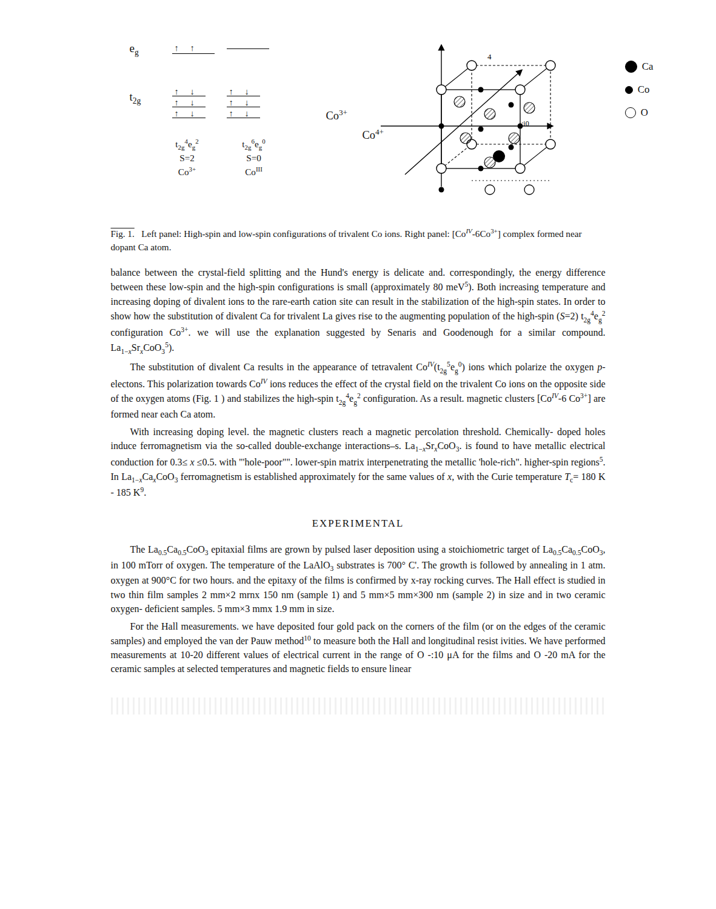eg t2g ↑ ↑ ↑ ↓ ↑ ↓ ↑ ↓ ↑ ↓ ↑ ↓ ↑ ↓
t2g4eg2 t2g6eg0
S=2 S=0
Co3+CoIII
4 :i0
Co3+
Co4+
Ca
Co
O
Fig. 1. Left panel: High-spin and low-spin configurations of trivalent Co ions. Right panel: [CoIV-6Co3+] complex formed near dopant Ca atom.
balance between the crystal-field splitting and the Hund's energy is delicate and. correspondingly, the energy difference between these low-spin and the high-spin configurations is small (approximately 80 meV5). Both increasing temperature and increasing doping of divalent ions to the rare-earth cation site can result in the stabilization of the high-spin states. In order to show how the substitution of divalent Ca for trivalent La gives rise to the augmenting population of the high-spin (S=2) t2g4eg2 configuration Co3+. we will use the explanation suggested by Senaris and Goodenough for a similar compound. La1−xSrxCoO35).
The substitution of divalent Ca results in the appearance of tetravalent CoIV(t2g5eg0) ions which polarize the oxygen p-electons. This polarization towards CoIV ions reduces the effect of the crystal field on the trivalent Co ions on the opposite side of the oxygen atoms (Fig. 1 ) and stabilizes the high-spin t2g4eg2 configuration. As a result. magnetic clusters [CoIV-6 Co3+] are formed near each Ca atom.
With increasing doping level. the magnetic clusters reach a magnetic percolation threshold. Chemically- doped holes induce ferromagnetism via the so-called double-exchange interactions–s. La1−xSrxCoO3. is found to have metallic electrical conduction for 0.3≤ x ≤0.5. with "'hole-poor"". lower-spin matrix interpenetrating the metallic 'hole-rich". higher-spin regions5. In La1−xCaxCoO3 ferromagnetism is established approximately for the same values of x, with the Curie temperature Tc= 180 K - 185 K9.
EXPERIMENTAL
The La0.5Ca0.5CoO3 epitaxial films are grown by pulsed laser deposition using a stoichiometric target of La0.5Ca0.5CoO3, in 100 mTorr of oxygen. The temperature of the LaAlO3 substrates is 700° C'. The growth is followed by annealing in 1 atm. oxygen at 900°C for two hours. and the epitaxy of the films is confirmed by x-ray rocking curves. The Hall effect is studied in two thin film samples 2 mm×2 mrnx 150 nm (sample 1) and 5 mm×5 mm×300 nm (sample 2) in size and in two ceramic oxygen- deficient samples. 5 mm×3 mmx 1.9 mm in size.
For the Hall measurements. we have deposited four gold pack on the corners of the film (or on the edges of the ceramic samples) and employed the van der Pauw method10 to measure both the Hall and longitudinal resist ivities. We have performed measurements at 10-20 different values of electrical current in the range of O -:10 μA for the films and O -20 mA for the ceramic samples at selected temperatures and magnetic fields to ensure linear